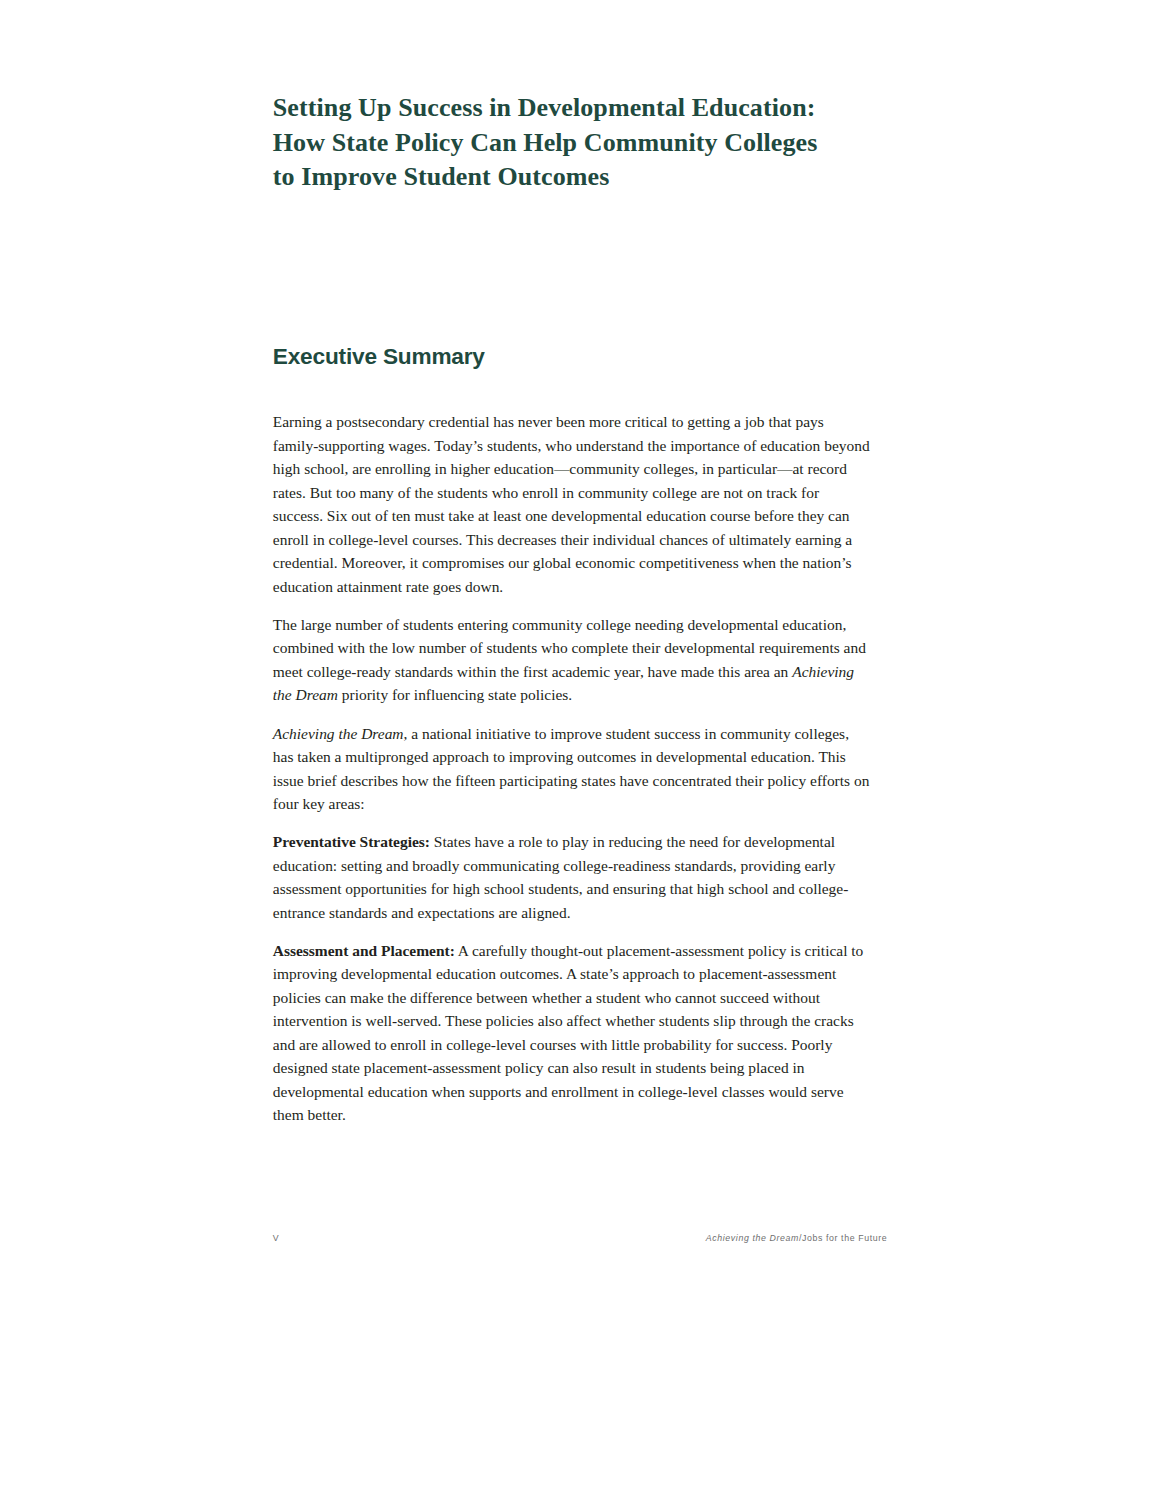Setting Up Success in Developmental Education:
How State Policy Can Help Community Colleges
to Improve Student Outcomes
Executive Summary
Earning a postsecondary credential has never been more critical to getting a job that pays family-supporting wages. Today’s students, who understand the importance of education beyond high school, are enrolling in higher education—community colleges, in particular—at record rates. But too many of the students who enroll in community college are not on track for success. Six out of ten must take at least one developmental education course before they can enroll in college-level courses. This decreases their individual chances of ultimately earning a credential. Moreover, it compromises our global economic competitiveness when the nation’s education attainment rate goes down.
The large number of students entering community college needing developmental education, combined with the low number of students who complete their developmental requirements and meet college-ready standards within the first academic year, have made this area an Achieving the Dream priority for influencing state policies.
Achieving the Dream, a national initiative to improve student success in community colleges, has taken a multipronged approach to improving outcomes in developmental education. This issue brief describes how the fifteen participating states have concentrated their policy efforts on four key areas:
Preventative Strategies: States have a role to play in reducing the need for developmental education: setting and broadly communicating college-readiness standards, providing early assessment opportunities for high school students, and ensuring that high school and college-entrance standards and expectations are aligned.
Assessment and Placement: A carefully thought-out placement-assessment policy is critical to improving developmental education outcomes. A state’s approach to placement-assessment policies can make the difference between whether a student who cannot succeed without intervention is well-served. These policies also affect whether students slip through the cracks and are allowed to enroll in college-level courses with little probability for success. Poorly designed state placement-assessment policy can also result in students being placed in developmental education when supports and enrollment in college-level classes would serve them better.
v Achieving the Dream/Jobs for the Future